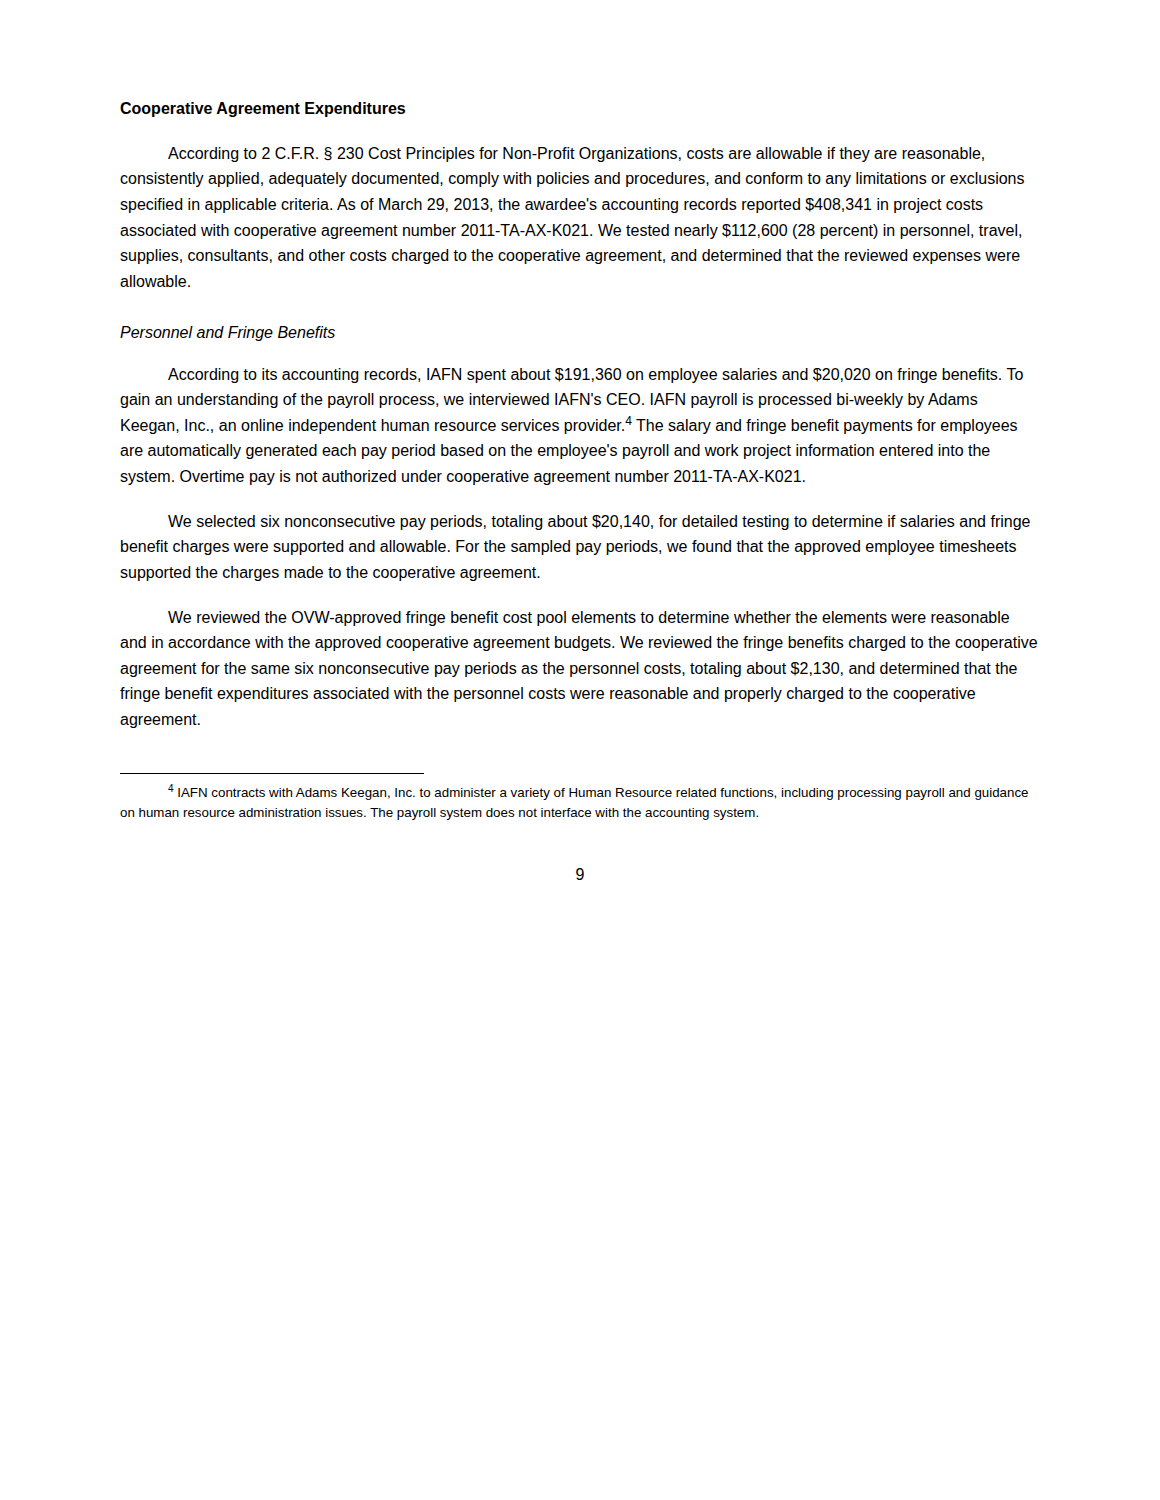Cooperative Agreement Expenditures
According to 2 C.F.R. § 230 Cost Principles for Non-Profit Organizations, costs are allowable if they are reasonable, consistently applied, adequately documented, comply with policies and procedures, and conform to any limitations or exclusions specified in applicable criteria. As of March 29, 2013, the awardee's accounting records reported $408,341 in project costs associated with cooperative agreement number 2011-TA-AX-K021. We tested nearly $112,600 (28 percent) in personnel, travel, supplies, consultants, and other costs charged to the cooperative agreement, and determined that the reviewed expenses were allowable.
Personnel and Fringe Benefits
According to its accounting records, IAFN spent about $191,360 on employee salaries and $20,020 on fringe benefits. To gain an understanding of the payroll process, we interviewed IAFN's CEO. IAFN payroll is processed bi-weekly by Adams Keegan, Inc., an online independent human resource services provider.4 The salary and fringe benefit payments for employees are automatically generated each pay period based on the employee's payroll and work project information entered into the system. Overtime pay is not authorized under cooperative agreement number 2011-TA-AX-K021.
We selected six nonconsecutive pay periods, totaling about $20,140, for detailed testing to determine if salaries and fringe benefit charges were supported and allowable. For the sampled pay periods, we found that the approved employee timesheets supported the charges made to the cooperative agreement.
We reviewed the OVW-approved fringe benefit cost pool elements to determine whether the elements were reasonable and in accordance with the approved cooperative agreement budgets. We reviewed the fringe benefits charged to the cooperative agreement for the same six nonconsecutive pay periods as the personnel costs, totaling about $2,130, and determined that the fringe benefit expenditures associated with the personnel costs were reasonable and properly charged to the cooperative agreement.
4 IAFN contracts with Adams Keegan, Inc. to administer a variety of Human Resource related functions, including processing payroll and guidance on human resource administration issues. The payroll system does not interface with the accounting system.
9